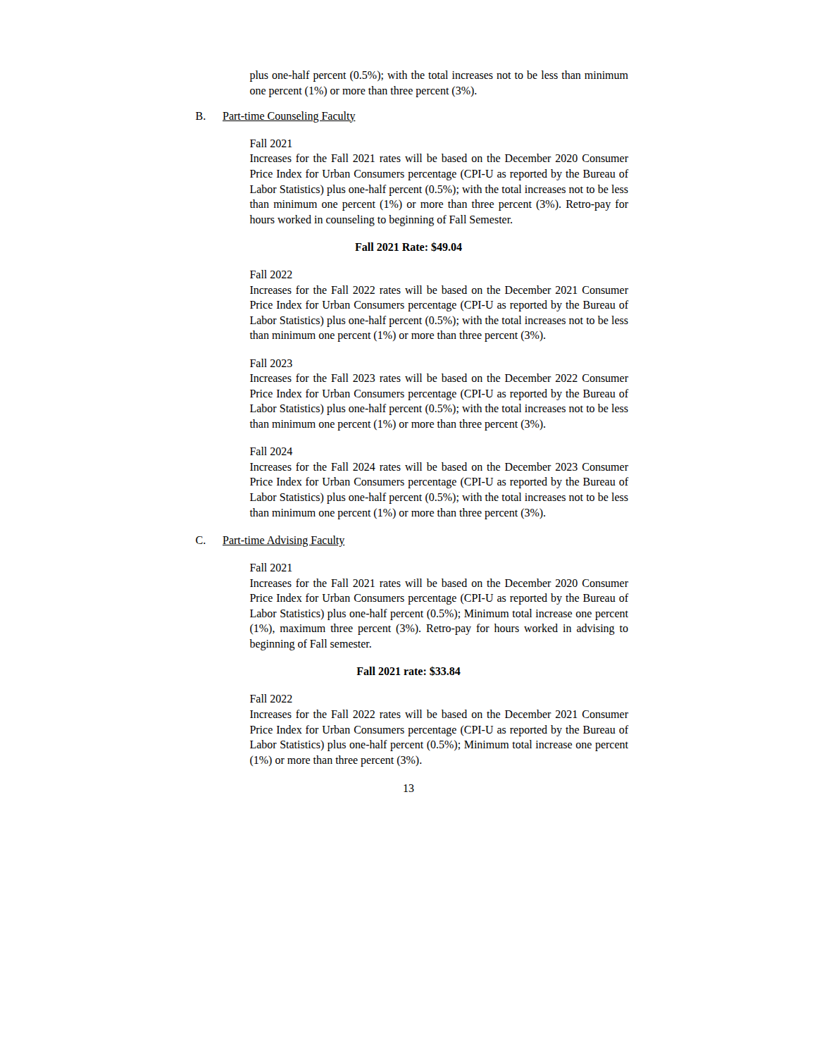plus one-half percent (0.5%); with the total increases not to be less than minimum one percent (1%) or more than three percent (3%).
B. Part-time Counseling Faculty
Fall 2021
Increases for the Fall 2021 rates will be based on the December 2020 Consumer Price Index for Urban Consumers percentage (CPI-U as reported by the Bureau of Labor Statistics) plus one-half percent (0.5%); with the total increases not to be less than minimum one percent (1%) or more than three percent (3%). Retro-pay for hours worked in counseling to beginning of Fall Semester.
Fall 2021 Rate: $49.04
Fall 2022
Increases for the Fall 2022 rates will be based on the December 2021 Consumer Price Index for Urban Consumers percentage (CPI-U as reported by the Bureau of Labor Statistics) plus one-half percent (0.5%); with the total increases not to be less than minimum one percent (1%) or more than three percent (3%).
Fall 2023
Increases for the Fall 2023 rates will be based on the December 2022 Consumer Price Index for Urban Consumers percentage (CPI-U as reported by the Bureau of Labor Statistics) plus one-half percent (0.5%); with the total increases not to be less than minimum one percent (1%) or more than three percent (3%).
Fall 2024
Increases for the Fall 2024 rates will be based on the December 2023 Consumer Price Index for Urban Consumers percentage (CPI-U as reported by the Bureau of Labor Statistics) plus one-half percent (0.5%); with the total increases not to be less than minimum one percent (1%) or more than three percent (3%).
C. Part-time Advising Faculty
Fall 2021
Increases for the Fall 2021 rates will be based on the December 2020 Consumer Price Index for Urban Consumers percentage (CPI-U as reported by the Bureau of Labor Statistics) plus one-half percent (0.5%); Minimum total increase one percent (1%), maximum three percent (3%). Retro-pay for hours worked in advising to beginning of Fall semester.
Fall 2021 rate: $33.84
Fall 2022
Increases for the Fall 2022 rates will be based on the December 2021 Consumer Price Index for Urban Consumers percentage (CPI-U as reported by the Bureau of Labor Statistics) plus one-half percent (0.5%); Minimum total increase one percent (1%) or more than three percent (3%).
13